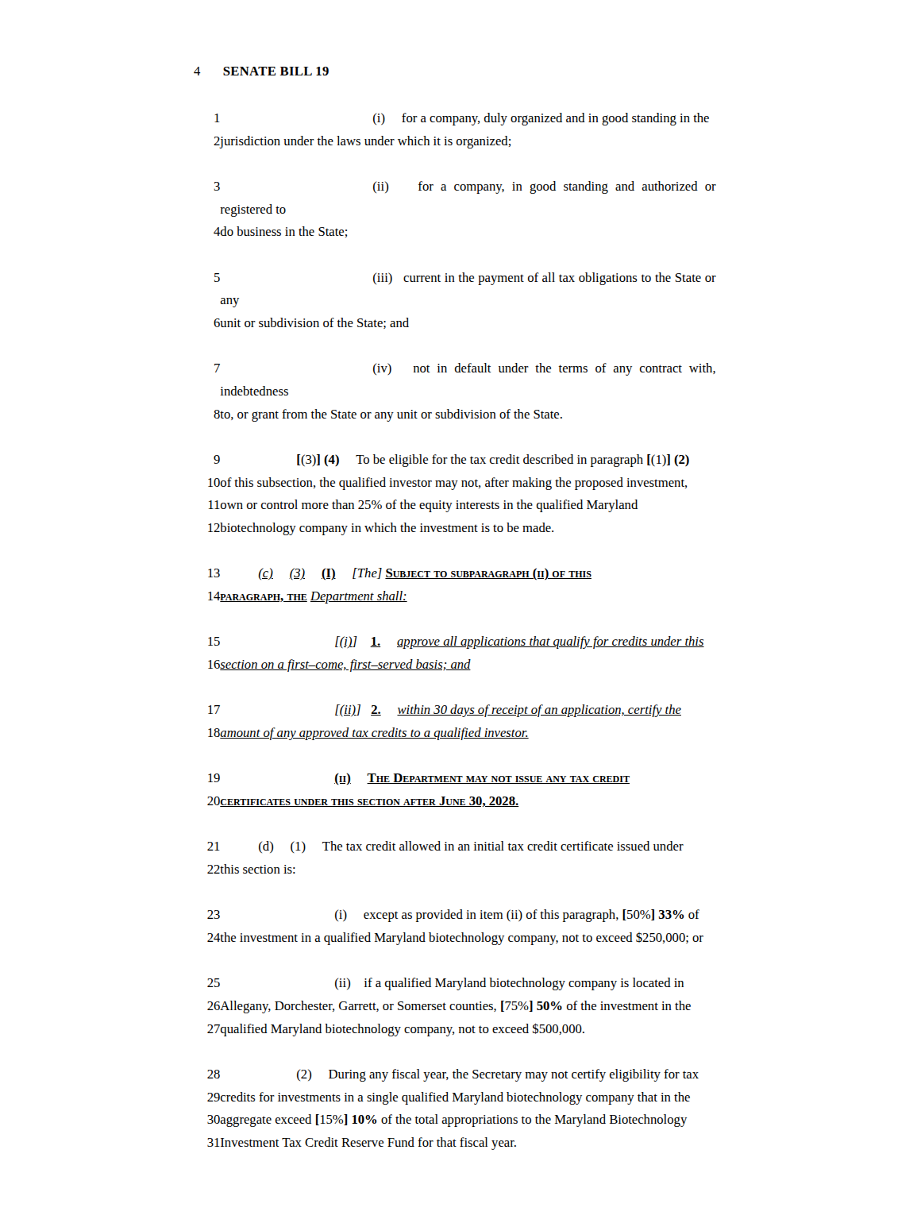4
SENATE BILL 19
| 1 | (i) for a company, duly organized and in good standing in the |
| 2 | jurisdiction under the laws under which it is organized; |
| 3 | (ii) for a company, in good standing and authorized or registered to |
| 4 | do business in the State; |
| 5 | (iii) current in the payment of all tax obligations to the State or any |
| 6 | unit or subdivision of the State; and |
| 7 | (iv) not in default under the terms of any contract with, indebtedness |
| 8 | to, or grant from the State or any unit or subdivision of the State. |
| 9 | [ (3) ] (4) To be eligible for the tax credit described in paragraph [ (1) ] (2) |
| 10 | of this subsection, the qualified investor may not, after making the proposed investment, |
| 11 | own or control more than 25% of the equity interests in the qualified Maryland |
| 12 | biotechnology company in which the investment is to be made. |
| 13 | (c) (3) (I) [ The ] Subject to subparagraph (ii) of this |
| 14 | paragraph, the Department shall: |
| 15 | [ (i) ] 1. approve all applications that qualify for credits under this |
| 16 | section on a first–come, first–served basis; and |
| 17 | [ (ii) ] 2. within 30 days of receipt of an application, certify the |
| 18 | amount of any approved tax credits to a qualified investor. |
| 19 | (ii) The Department may not issue any tax credit |
| 20 | certificates under this section after June 30, 2028. |
| 21 | (d) (1) The tax credit allowed in an initial tax credit certificate issued under |
| 22 | this section is: |
| 23 | (i) except as provided in item (ii) of this paragraph, [ 50% ] 33% of |
| 24 | the investment in a qualified Maryland biotechnology company, not to exceed $250,000; or |
| 25 | (ii) if a qualified Maryland biotechnology company is located in |
| 26 | Allegany, Dorchester, Garrett, or Somerset counties, [ 75% ] 50% of the investment in the |
| 27 | qualified Maryland biotechnology company, not to exceed $500,000. |
| 28 | (2) During any fiscal year, the Secretary may not certify eligibility for tax |
| 29 | credits for investments in a single qualified Maryland biotechnology company that in the |
| 30 | aggregate exceed [ 15% ] 10% of the total appropriations to the Maryland Biotechnology |
| 31 | Investment Tax Credit Reserve Fund for that fiscal year. |